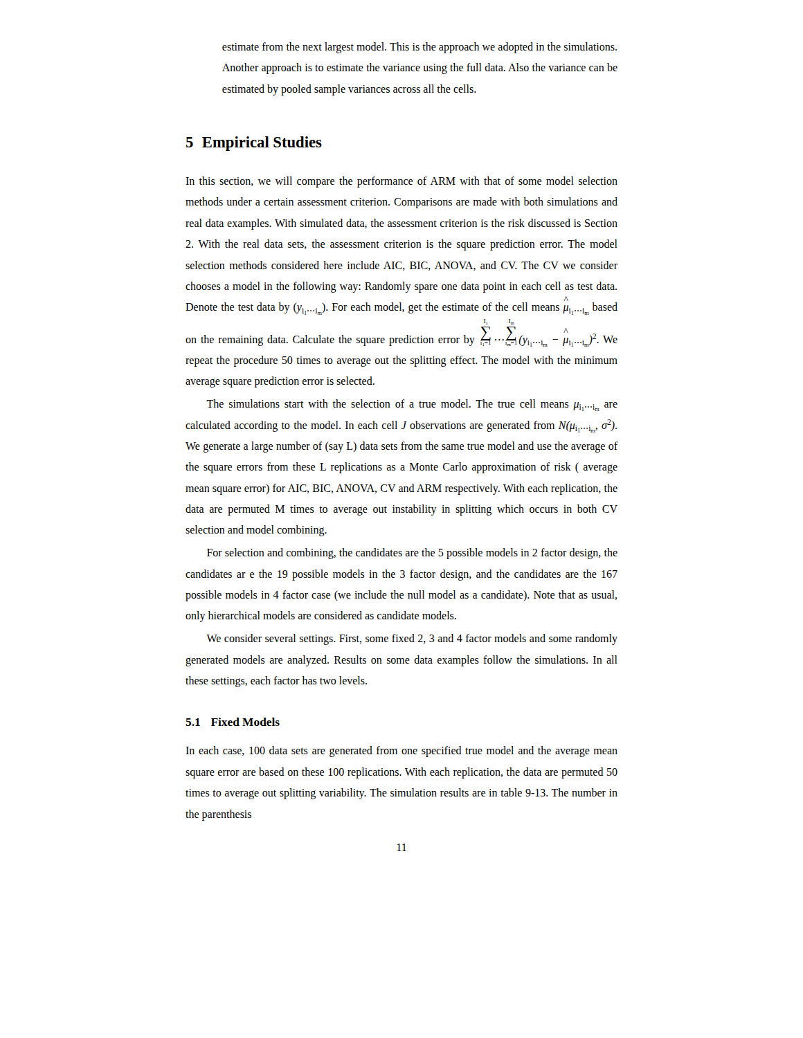estimate from the next largest model. This is the approach we adopted in the simulations. Another approach is to estimate the variance using the full data. Also the variance can be estimated by pooled sample variances across all the cells.
5 Empirical Studies
In this section, we will compare the performance of ARM with that of some model selection methods under a certain assessment criterion. Comparisons are made with both simulations and real data examples. With simulated data, the assessment criterion is the risk discussed is Section 2. With the real data sets, the assessment criterion is the square prediction error. The model selection methods considered here include AIC, BIC, ANOVA, and CV. The CV we consider chooses a model in the following way: Randomly spare one data point in each cell as test data. Denote the test data by (yi1⋯im). For each model, get the estimate of the cell means ^μi1⋯im based on the remaining data. Calculate the square prediction error by I1∑i1=1⋯Im∑im=1(yi1⋯im − ^μi1⋯im)2. We repeat the procedure 50 times to average out the splitting effect. The model with the minimum average square prediction error is selected.
The simulations start with the selection of a true model. The true cell means μi1⋯im are calculated according to the model. In each cell J observations are generated from N(μi1⋯im, σ2). We generate a large number of (say L) data sets from the same true model and use the average of the square errors from these L replications as a Monte Carlo approximation of risk ( average mean square error) for AIC, BIC, ANOVA, CV and ARM respectively. With each replication, the data are permuted M times to average out instability in splitting which occurs in both CV selection and model combining.
For selection and combining, the candidates are the 5 possible models in 2 factor design, the candidates ar e the 19 possible models in the 3 factor design, and the candidates are the 167 possible models in 4 factor case (we include the null model as a candidate). Note that as usual, only hierarchical models are considered as candidate models.
We consider several settings. First, some fixed 2, 3 and 4 factor models and some randomly generated models are analyzed. Results on some data examples follow the simulations. In all these settings, each factor has two levels.
5.1 Fixed Models
In each case, 100 data sets are generated from one specified true model and the average mean square error are based on these 100 replications. With each replication, the data are permuted 50 times to average out splitting variability. The simulation results are in table 9-13. The number in the parenthesis
11